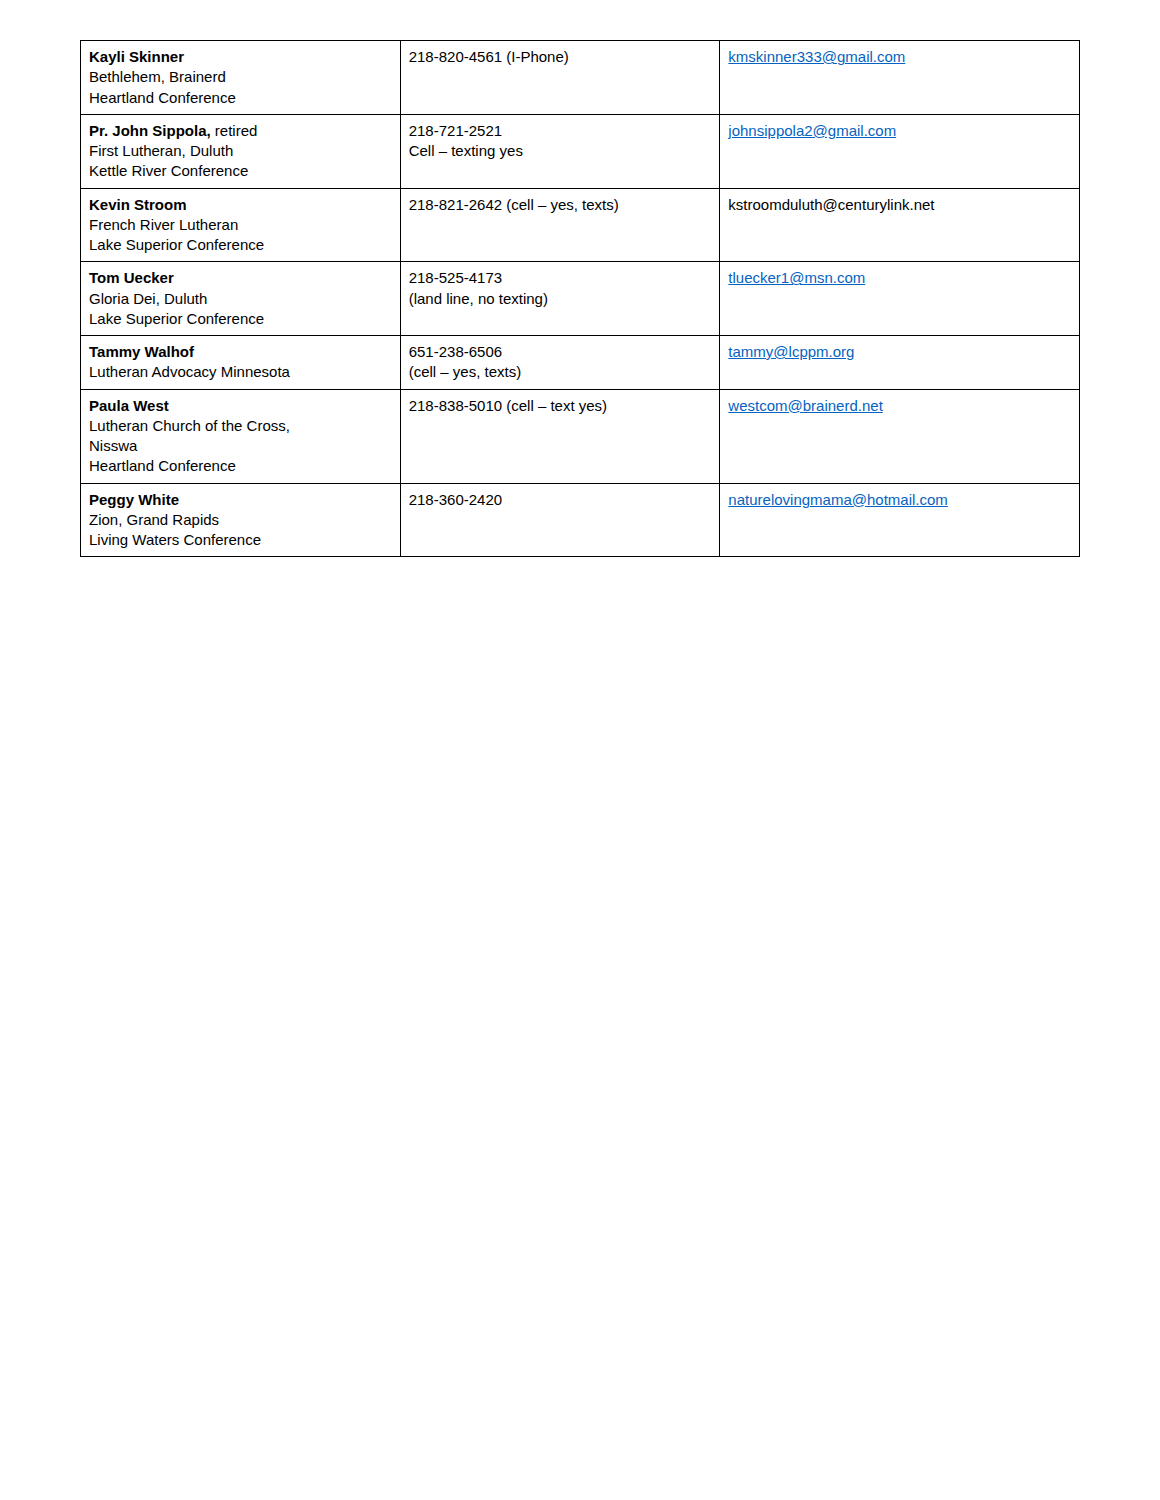| Kayli Skinner Bethlehem, Brainerd Heartland Conference | 218-820-4561 (I-Phone) | kmskinner333@gmail.com |
| Pr. John Sippola, retired First Lutheran, Duluth Kettle River Conference | 218-721-2521 Cell – texting yes | johnsippola2@gmail.com |
| Kevin Stroom French River Lutheran Lake Superior Conference | 218-821-2642 (cell – yes, texts) | kstroomduluth@centurylink.net |
| Tom Uecker Gloria Dei, Duluth Lake Superior Conference | 218-525-4173 (land line, no texting) | tluecker1@msn.com |
| Tammy Walhof Lutheran Advocacy Minnesota | 651-238-6506 (cell – yes, texts) | tammy@lcppm.org |
| Paula West Lutheran Church of the Cross, Nisswa Heartland Conference | 218-838-5010 (cell – text yes) | westcom@brainerd.net |
| Peggy White Zion, Grand Rapids Living Waters Conference | 218-360-2420 | naturelovingmama@hotmail.com |